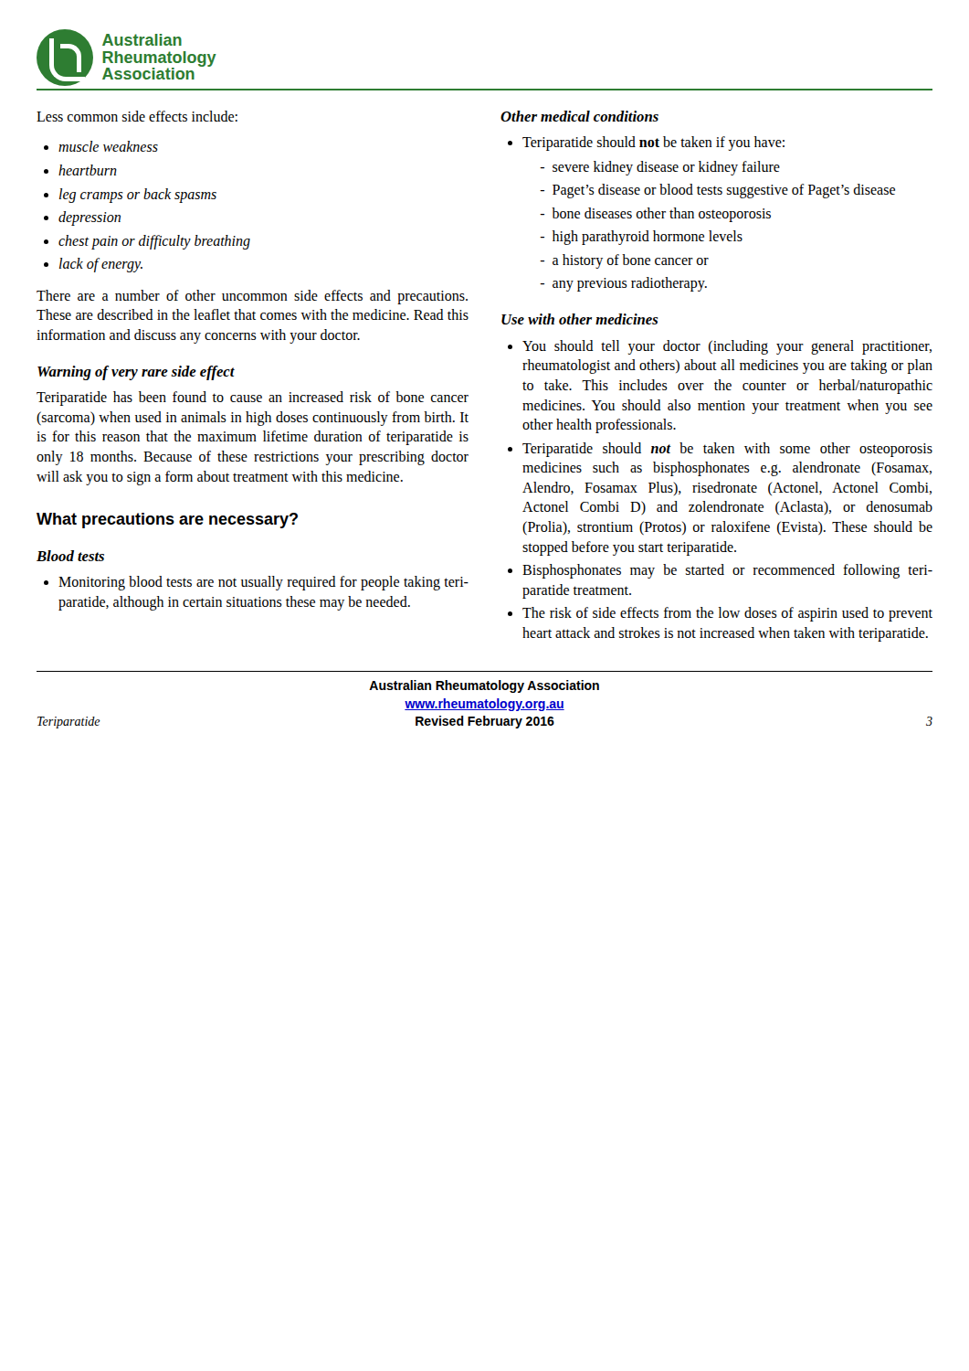Australian
Rheumatology
Association
Less common side effects include:
muscle weakness
heartburn
leg cramps or back spasms
depression
chest pain or difficulty breathing
lack of energy.
There are a number of other uncommon side effects and precautions. These are described in the leaflet that comes with the medicine. Read this information and discuss any concerns with your doctor.
Warning of very rare side effect
Teriparatide has been found to cause an increased risk of bone cancer (sarcoma) when used in animals in high doses continuously from birth. It is for this reason that the maximum lifetime duration of teriparatide is only 18 months. Because of these restrictions your prescribing doctor will ask you to sign a form about treatment with this medicine.
What precautions are necessary?
Blood tests
Monitoring blood tests are not usually required for people taking teriparatide, although in certain situations these may be needed.
Other medical conditions
Teriparatide should not be taken if you have:
severe kidney disease or kidney failure
Paget’s disease or blood tests suggestive of Paget’s disease
bone diseases other than osteoporosis
high parathyroid hormone levels
a history of bone cancer or
any previous radiotherapy.
Use with other medicines
You should tell your doctor (including your general practitioner, rheumatologist and others) about all medicines you are taking or plan to take. This includes over the counter or herbal/naturopathic medicines. You should also mention your treatment when you see other health professionals.
Teriparatide should not be taken with some other osteoporosis medicines such as bisphosphonates e.g. alendronate (Fosamax, Alendro, Fosamax Plus), risedronate (Actonel, Actonel Combi, Actonel Combi D) and zolendronate (Aclasta), or denosumab (Prolia), strontium (Protos) or raloxifene (Evista). These should be stopped before you start teriparatide.
Bisphosphonates may be started or recommenced following teriparatide treatment.
The risk of side effects from the low doses of aspirin used to prevent heart attack and strokes is not increased when taken with teriparatide.
Australian Rheumatology Association
www.rheumatology.org.au
Revised February 2016
Teriparatide 3